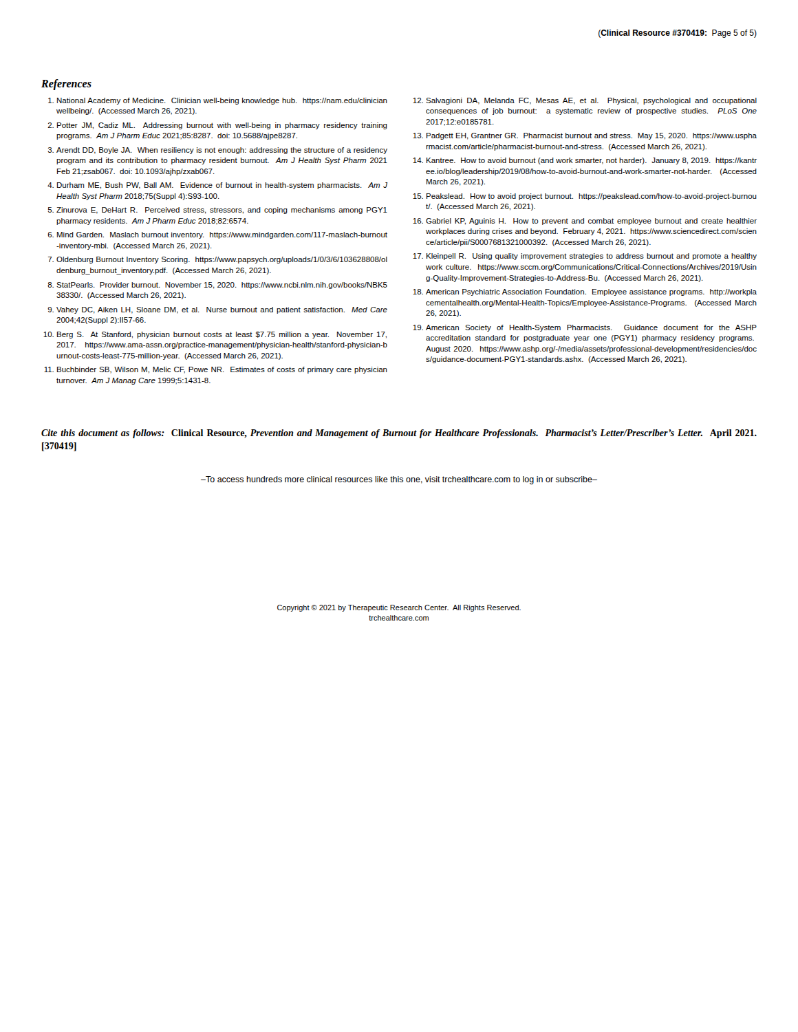(Clinical Resource #370419: Page 5 of 5)
References
National Academy of Medicine. Clinician well-being knowledge hub. https://nam.edu/clinicianwellbeing/. (Accessed March 26, 2021).
Potter JM, Cadiz ML. Addressing burnout with well-being in pharmacy residency training programs. Am J Pharm Educ 2021;85:8287. doi: 10.5688/ajpe8287.
Arendt DD, Boyle JA. When resiliency is not enough: addressing the structure of a residency program and its contribution to pharmacy resident burnout. Am J Health Syst Pharm 2021 Feb 21;zsab067. doi: 10.1093/ajhp/zxab067.
Durham ME, Bush PW, Ball AM. Evidence of burnout in health-system pharmacists. Am J Health Syst Pharm 2018;75(Suppl 4):S93-100.
Zinurova E, DeHart R. Perceived stress, stressors, and coping mechanisms among PGY1 pharmacy residents. Am J Pharm Educ 2018;82:6574.
Mind Garden. Maslach burnout inventory. https://www.mindgarden.com/117-maslach-burnout-inventory-mbi. (Accessed March 26, 2021).
Oldenburg Burnout Inventory Scoring. https://www.papsych.org/uploads/1/0/3/6/103628808/oldenburg_burnout_inventory.pdf. (Accessed March 26, 2021).
StatPearls. Provider burnout. November 15, 2020. https://www.ncbi.nlm.nih.gov/books/NBK538330/. (Accessed March 26, 2021).
Vahey DC, Aiken LH, Sloane DM, et al. Nurse burnout and patient satisfaction. Med Care 2004;42(Suppl 2):II57-66.
Berg S. At Stanford, physician burnout costs at least $7.75 million a year. November 17, 2017. https://www.ama-assn.org/practice-management/physician-health/stanford-physician-burnout-costs-least-775-million-year. (Accessed March 26, 2021).
Buchbinder SB, Wilson M, Melic CF, Powe NR. Estimates of costs of primary care physician turnover. Am J Manag Care 1999;5:1431-8.
Salvagioni DA, Melanda FC, Mesas AE, et al. Physical, psychological and occupational consequences of job burnout: a systematic review of prospective studies. PLoS One 2017;12:e0185781.
Padgett EH, Grantner GR. Pharmacist burnout and stress. May 15, 2020. https://www.uspharmacist.com/article/pharmacist-burnout-and-stress. (Accessed March 26, 2021).
Kantree. How to avoid burnout (and work smarter, not harder). January 8, 2019. https://kantree.io/blog/leadership/2019/08/how-to-avoid-burnout-and-work-smarter-not-harder. (Accessed March 26, 2021).
Peakslead. How to avoid project burnout. https://peakslead.com/how-to-avoid-project-burnout/. (Accessed March 26, 2021).
Gabriel KP, Aguinis H. How to prevent and combat employee burnout and create healthier workplaces during crises and beyond. February 4, 2021. https://www.sciencedirect.com/science/article/pii/S0007681321000392. (Accessed March 26, 2021).
Kleinpell R. Using quality improvement strategies to address burnout and promote a healthy work culture. https://www.sccm.org/Communications/Critical-Connections/Archives/2019/Using-Quality-Improvement-Strategies-to-Address-Bu. (Accessed March 26, 2021).
American Psychiatric Association Foundation. Employee assistance programs. http://workplacementalhealth.org/Mental-Health-Topics/Employee-Assistance-Programs. (Accessed March 26, 2021).
American Society of Health-System Pharmacists. Guidance document for the ASHP accreditation standard for postgraduate year one (PGY1) pharmacy residency programs. August 2020. https://www.ashp.org/-/media/assets/professional-development/residencies/docs/guidance-document-PGY1-standards.ashx. (Accessed March 26, 2021).
Cite this document as follows: Clinical Resource, Prevention and Management of Burnout for Healthcare Professionals. Pharmacist’s Letter/Prescriber’s Letter. April 2021. [370419]
–To access hundreds more clinical resources like this one, visit trchealthcare.com to log in or subscribe–
Copyright © 2021 by Therapeutic Research Center. All Rights Reserved.
trchealthcare.com